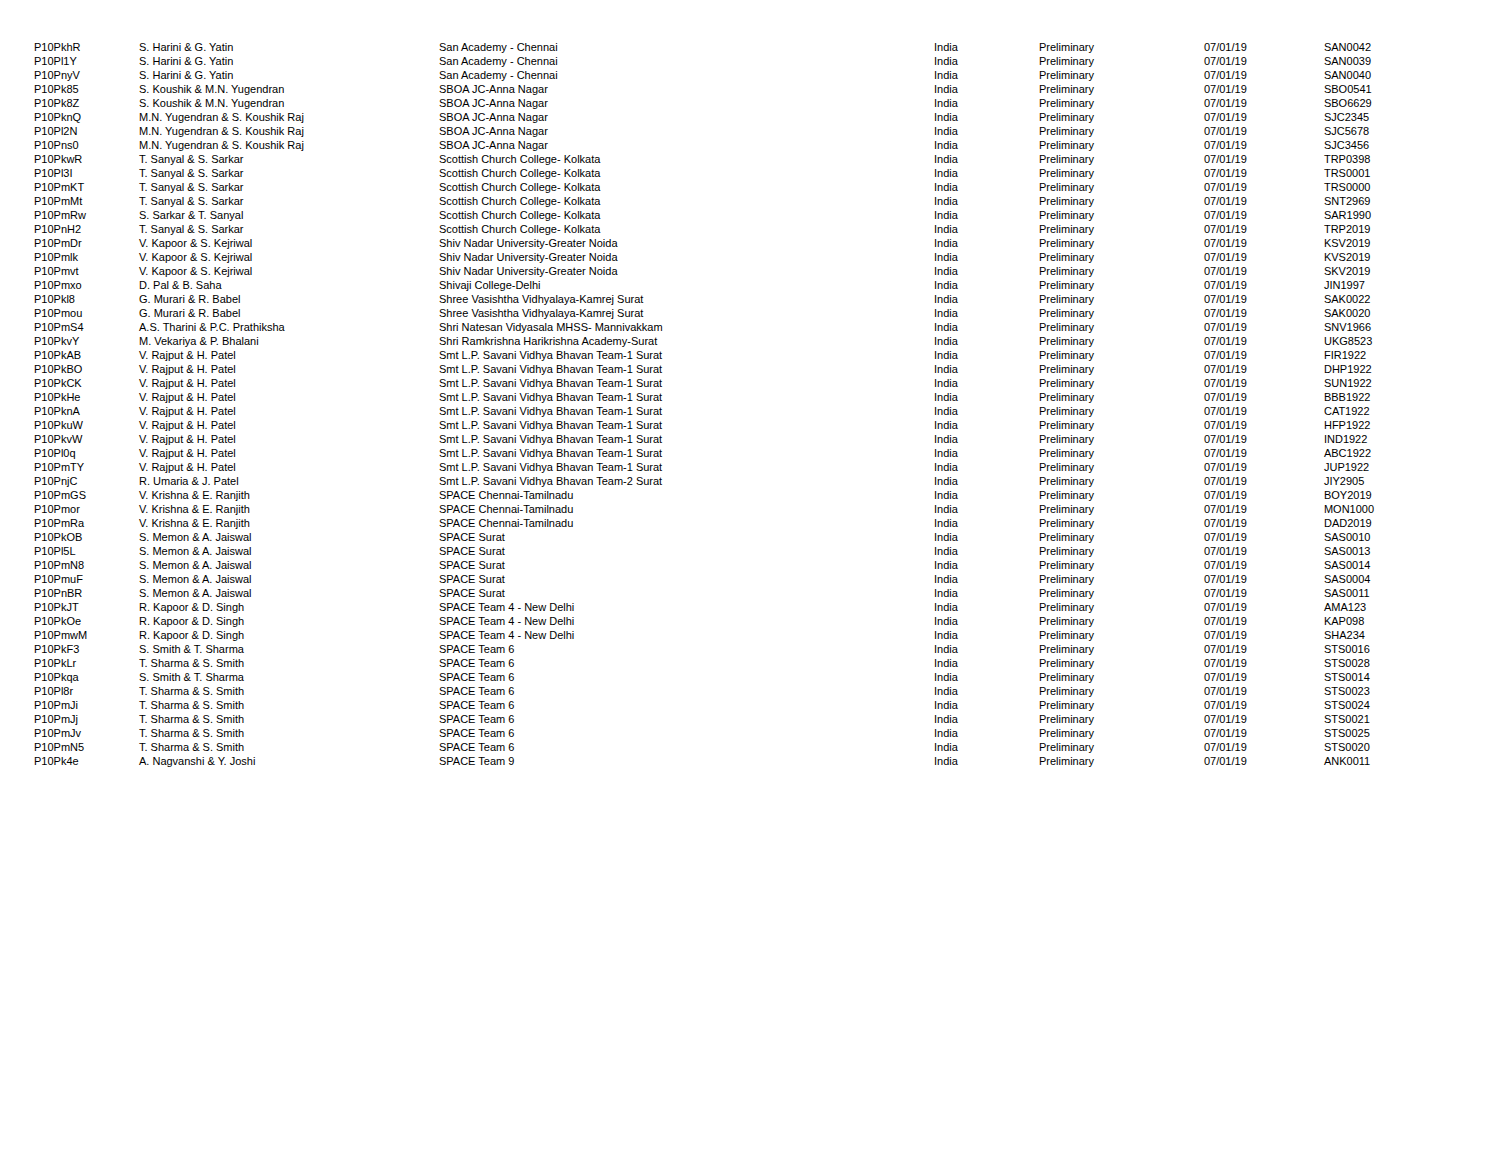| P10PkhR | S. Harini & G. Yatin | San Academy - Chennai | India | Preliminary | 07/01/19 | SAN0042 |
| P10Pl1Y | S. Harini & G. Yatin | San Academy - Chennai | India | Preliminary | 07/01/19 | SAN0039 |
| P10PnyV | S. Harini & G. Yatin | San Academy - Chennai | India | Preliminary | 07/01/19 | SAN0040 |
| P10Pk85 | S. Koushik & M.N. Yugendran | SBOA JC-Anna Nagar | India | Preliminary | 07/01/19 | SBO0541 |
| P10Pk8Z | S. Koushik & M.N. Yugendran | SBOA JC-Anna Nagar | India | Preliminary | 07/01/19 | SBO6629 |
| P10PknQ | M.N. Yugendran & S. Koushik Raj | SBOA JC-Anna Nagar | India | Preliminary | 07/01/19 | SJC2345 |
| P10Pl2N | M.N. Yugendran & S. Koushik Raj | SBOA JC-Anna Nagar | India | Preliminary | 07/01/19 | SJC5678 |
| P10Pns0 | M.N. Yugendran & S. Koushik Raj | SBOA JC-Anna Nagar | India | Preliminary | 07/01/19 | SJC3456 |
| P10PkwR | T. Sanyal & S. Sarkar | Scottish Church College- Kolkata | India | Preliminary | 07/01/19 | TRP0398 |
| P10Pl3I | T. Sanyal & S. Sarkar | Scottish Church College- Kolkata | India | Preliminary | 07/01/19 | TRS0001 |
| P10PmKT | T. Sanyal & S. Sarkar | Scottish Church College- Kolkata | India | Preliminary | 07/01/19 | TRS0000 |
| P10PmMt | T. Sanyal & S. Sarkar | Scottish Church College- Kolkata | India | Preliminary | 07/01/19 | SNT2969 |
| P10PmRw | S. Sarkar & T. Sanyal | Scottish Church College- Kolkata | India | Preliminary | 07/01/19 | SAR1990 |
| P10PnH2 | T. Sanyal & S. Sarkar | Scottish Church College- Kolkata | India | Preliminary | 07/01/19 | TRP2019 |
| P10PmDr | V. Kapoor & S. Kejriwal | Shiv Nadar University-Greater Noida | India | Preliminary | 07/01/19 | KSV2019 |
| P10Pmlk | V. Kapoor & S. Kejriwal | Shiv Nadar University-Greater Noida | India | Preliminary | 07/01/19 | KVS2019 |
| P10Pmvt | V. Kapoor & S. Kejriwal | Shiv Nadar University-Greater Noida | India | Preliminary | 07/01/19 | SKV2019 |
| P10Pmxo | D. Pal & B. Saha | Shivaji College-Delhi | India | Preliminary | 07/01/19 | JIN1997 |
| P10Pkl8 | G. Murari & R. Babel | Shree Vasishtha Vidhyalaya-Kamrej Surat | India | Preliminary | 07/01/19 | SAK0022 |
| P10Pmou | G. Murari & R. Babel | Shree Vasishtha Vidhyalaya-Kamrej Surat | India | Preliminary | 07/01/19 | SAK0020 |
| P10PmS4 | A.S. Tharini & P.C. Prathiksha | Shri Natesan Vidyasala MHSS- Mannivakkam | India | Preliminary | 07/01/19 | SNV1966 |
| P10PkvY | M. Vekariya & P. Bhalani | Shri Ramkrishna Harikrishna Academy-Surat | India | Preliminary | 07/01/19 | UKG8523 |
| P10PkAB | V. Rajput & H. Patel | Smt L.P. Savani Vidhya Bhavan Team-1 Surat | India | Preliminary | 07/01/19 | FIR1922 |
| P10PkBO | V. Rajput & H. Patel | Smt L.P. Savani Vidhya Bhavan Team-1 Surat | India | Preliminary | 07/01/19 | DHP1922 |
| P10PkCK | V. Rajput & H. Patel | Smt L.P. Savani Vidhya Bhavan Team-1 Surat | India | Preliminary | 07/01/19 | SUN1922 |
| P10PkHe | V. Rajput & H. Patel | Smt L.P. Savani Vidhya Bhavan Team-1 Surat | India | Preliminary | 07/01/19 | BBB1922 |
| P10PknA | V. Rajput & H. Patel | Smt L.P. Savani Vidhya Bhavan Team-1 Surat | India | Preliminary | 07/01/19 | CAT1922 |
| P10PkuW | V. Rajput & H. Patel | Smt L.P. Savani Vidhya Bhavan Team-1 Surat | India | Preliminary | 07/01/19 | HFP1922 |
| P10PkvW | V. Rajput & H. Patel | Smt L.P. Savani Vidhya Bhavan Team-1 Surat | India | Preliminary | 07/01/19 | IND1922 |
| P10Pl0q | V. Rajput & H. Patel | Smt L.P. Savani Vidhya Bhavan Team-1 Surat | India | Preliminary | 07/01/19 | ABC1922 |
| P10PmTY | V. Rajput & H. Patel | Smt L.P. Savani Vidhya Bhavan Team-1 Surat | India | Preliminary | 07/01/19 | JUP1922 |
| P10PnjC | R. Umaria & J. Patel | Smt L.P. Savani Vidhya Bhavan Team-2 Surat | India | Preliminary | 07/01/19 | JIY2905 |
| P10PmGS | V. Krishna & E. Ranjith | SPACE Chennai-Tamilnadu | India | Preliminary | 07/01/19 | BOY2019 |
| P10Pmor | V. Krishna & E. Ranjith | SPACE Chennai-Tamilnadu | India | Preliminary | 07/01/19 | MON1000 |
| P10PmRa | V. Krishna & E. Ranjith | SPACE Chennai-Tamilnadu | India | Preliminary | 07/01/19 | DAD2019 |
| P10PkOB | S. Memon & A. Jaiswal | SPACE Surat | India | Preliminary | 07/01/19 | SAS0010 |
| P10Pl5L | S. Memon & A. Jaiswal | SPACE Surat | India | Preliminary | 07/01/19 | SAS0013 |
| P10PmN8 | S. Memon & A. Jaiswal | SPACE Surat | India | Preliminary | 07/01/19 | SAS0014 |
| P10PmuF | S. Memon & A. Jaiswal | SPACE Surat | India | Preliminary | 07/01/19 | SAS0004 |
| P10PnBR | S. Memon & A. Jaiswal | SPACE Surat | India | Preliminary | 07/01/19 | SAS0011 |
| P10PkJT | R. Kapoor & D. Singh | SPACE Team 4 - New Delhi | India | Preliminary | 07/01/19 | AMA123 |
| P10PkOe | R. Kapoor & D. Singh | SPACE Team 4 - New Delhi | India | Preliminary | 07/01/19 | KAP098 |
| P10PmwM | R. Kapoor & D. Singh | SPACE Team 4 - New Delhi | India | Preliminary | 07/01/19 | SHA234 |
| P10PkF3 | S. Smith & T. Sharma | SPACE Team 6 | India | Preliminary | 07/01/19 | STS0016 |
| P10PkLr | T. Sharma & S. Smith | SPACE Team 6 | India | Preliminary | 07/01/19 | STS0028 |
| P10Pkqa | S. Smith & T. Sharma | SPACE Team 6 | India | Preliminary | 07/01/19 | STS0014 |
| P10Pl8r | T. Sharma & S. Smith | SPACE Team 6 | India | Preliminary | 07/01/19 | STS0023 |
| P10PmJi | T. Sharma & S. Smith | SPACE Team 6 | India | Preliminary | 07/01/19 | STS0024 |
| P10PmJj | T. Sharma & S. Smith | SPACE Team 6 | India | Preliminary | 07/01/19 | STS0021 |
| P10PmJv | T. Sharma & S. Smith | SPACE Team 6 | India | Preliminary | 07/01/19 | STS0025 |
| P10PmN5 | T. Sharma & S. Smith | SPACE Team 6 | India | Preliminary | 07/01/19 | STS0020 |
| P10Pk4e | A. Nagvanshi & Y. Joshi | SPACE Team 9 | India | Preliminary | 07/01/19 | ANK0011 |